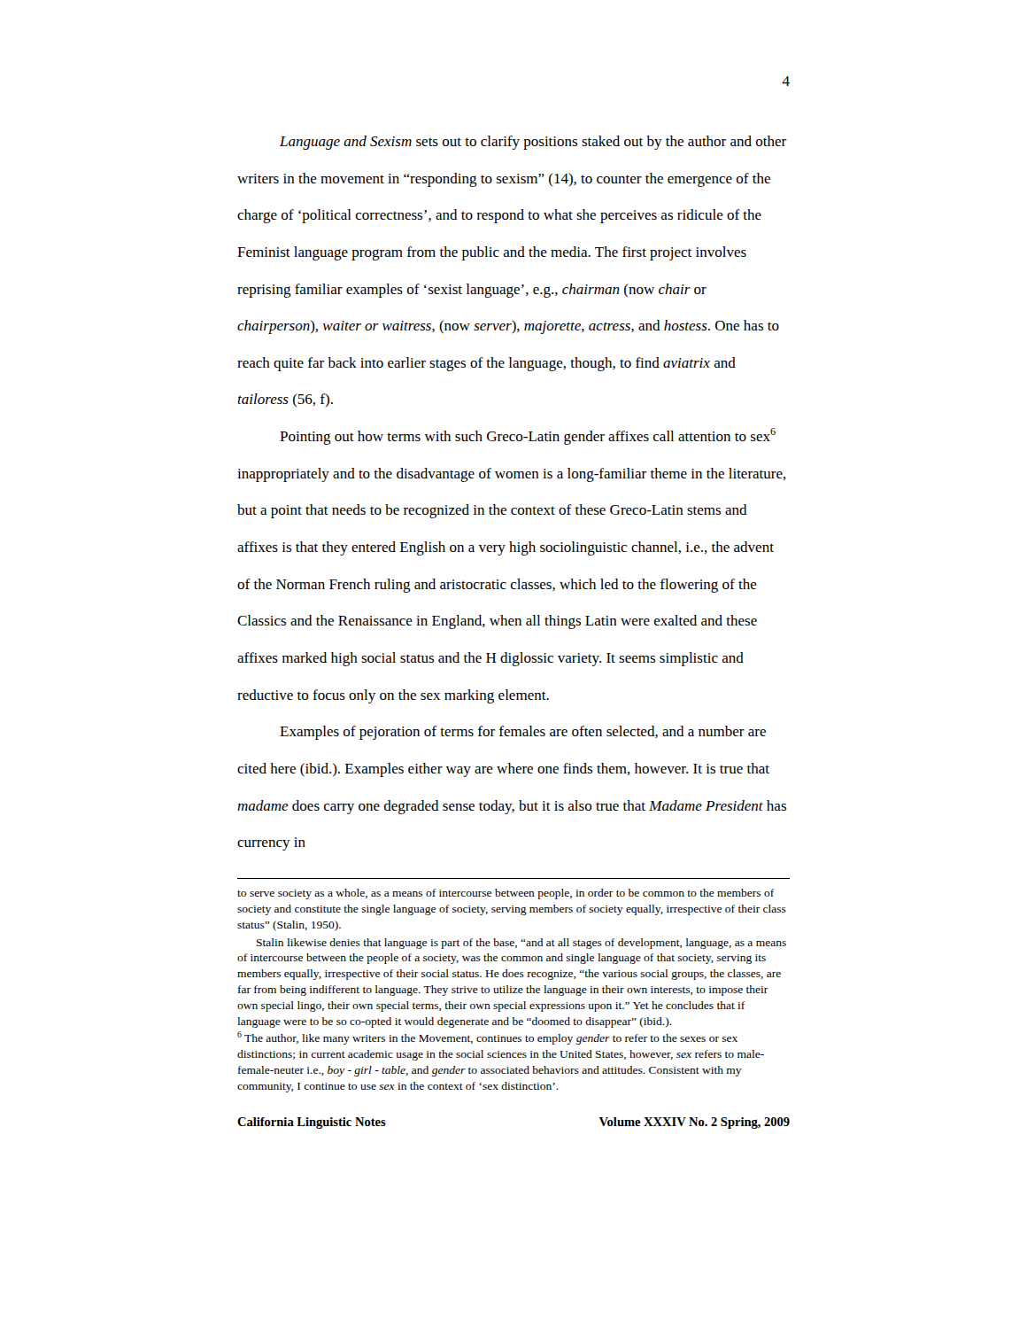4
Language and Sexism sets out to clarify positions staked out by the author and other writers in the movement in “responding to sexism” (14), to counter the emergence of the charge of ‘political correctness’, and to respond to what she perceives as ridicule of the Feminist language program from the public and the media. The first project involves reprising familiar examples of ‘sexist language’, e.g., chairman (now chair or chairperson), waiter or waitress, (now server), majorette, actress, and hostess. One has to reach quite far back into earlier stages of the language, though, to find aviatrix and tailoress (56, f).
Pointing out how terms with such Greco-Latin gender affixes call attention to sex6 inappropriately and to the disadvantage of women is a long-familiar theme in the literature, but a point that needs to be recognized in the context of these Greco-Latin stems and affixes is that they entered English on a very high sociolinguistic channel, i.e., the advent of the Norman French ruling and aristocratic classes, which led to the flowering of the Classics and the Renaissance in England, when all things Latin were exalted and these affixes marked high social status and the H diglossic variety. It seems simplistic and reductive to focus only on the sex marking element.
Examples of pejoration of terms for females are often selected, and a number are cited here (ibid.). Examples either way are where one finds them, however. It is true that madame does carry one degraded sense today, but it is also true that Madame President has currency in
to serve society as a whole, as a means of intercourse between people, in order to be common to the members of society and constitute the single language of society, serving members of society equally, irrespective of their class status” (Stalin, 1950).
Stalin likewise denies that language is part of the base, “and at all stages of development, language, as a means of intercourse between the people of a society, was the common and single language of that society, serving its members equally, irrespective of their social status. He does recognize, “the various social groups, the classes, are far from being indifferent to language. They strive to utilize the language in their own interests, to impose their own special lingo, their own special terms, their own special expressions upon it.” Yet he concludes that if language were to be so co-opted it would degenerate and be “doomed to disappear” (ibid.).
6 The author, like many writers in the Movement, continues to employ gender to refer to the sexes or sex distinctions; in current academic usage in the social sciences in the United States, however, sex refers to male-female-neuter i.e., boy - girl - table, and gender to associated behaviors and attitudes. Consistent with my community, I continue to use sex in the context of ‘sex distinction’.
California Linguistic Notes Volume XXXIV No. 2 Spring, 2009